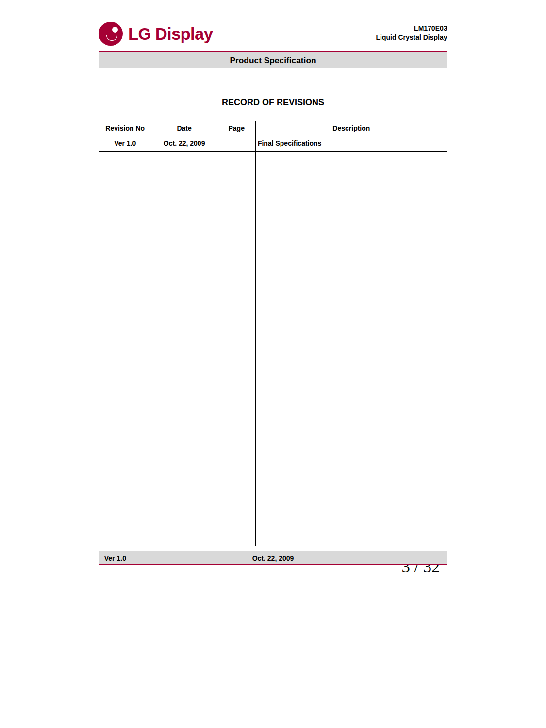LG Display
LM170E03
Liquid Crystal Display
Product Specification
RECORD OF REVISIONS
| Revision No | Date | Page | Description |
| --- | --- | --- | --- |
| Ver 1.0 | Oct. 22, 2009 | | Final Specifications |
Ver 1.0
Oct. 22, 2009
3 / 32